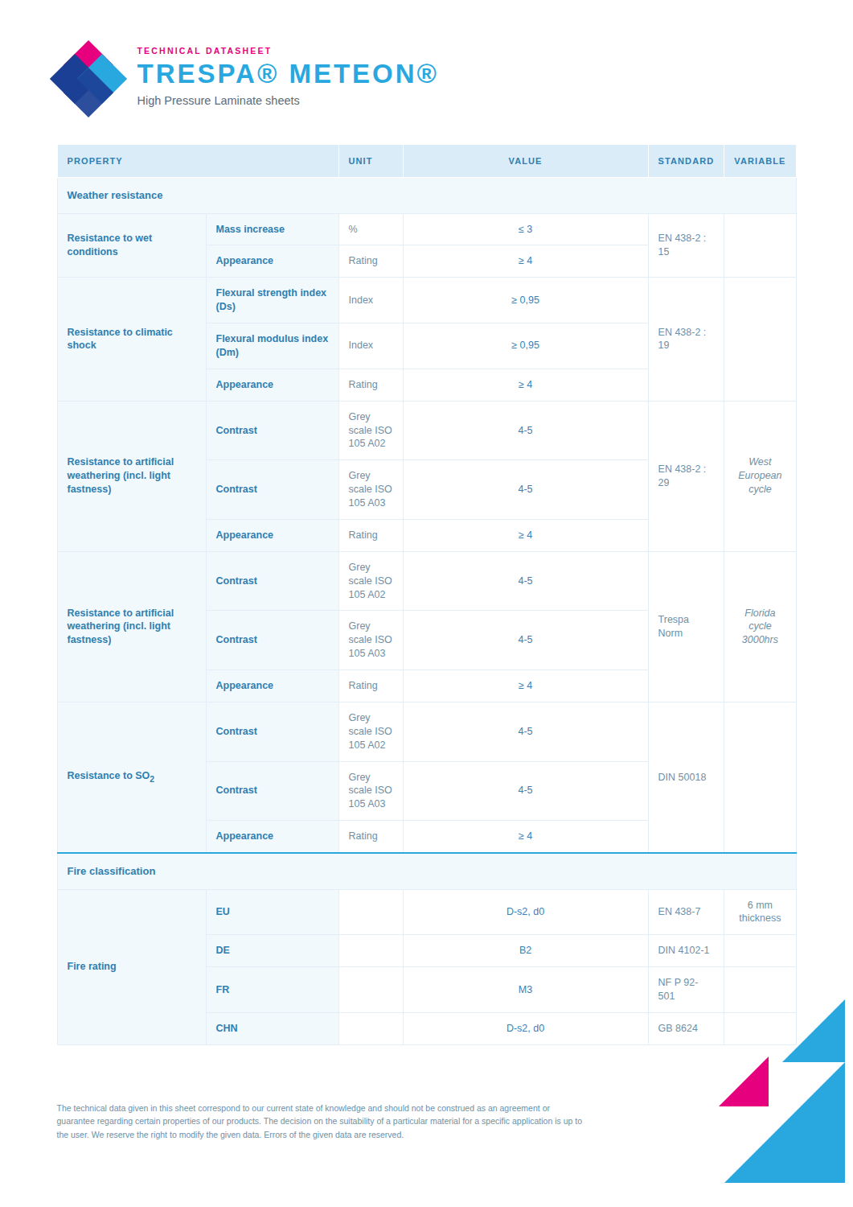Technical datasheet
TRESPA® METEON®
High Pressure Laminate sheets
| Property | Unit | Value | Standard | Variable |
| --- | --- | --- | --- | --- |
| Weather resistance |
| Resistance to wet conditions | Mass increase | % | ≤ 3 | EN 438-2 : 15 | |
| Appearance | Rating | ≥ 4 |
| Resistance to climatic shock | Flexural strength index (Ds) | Index | ≥ 0,95 | EN 438-2 : 19 | |
| Flexural modulus index (Dm) | Index | ≥ 0,95 |
| Appearance | Rating | ≥ 4 |
| Resistance to artificial weathering (incl. light fastness) | Contrast | Grey scale ISO 105 A02 | 4-5 | EN 438-2 : 29 | West European cycle |
| Contrast | Grey scale ISO 105 A03 | 4-5 |
| Appearance | Rating | ≥ 4 |
| Resistance to artificial weathering (incl. light fastness) | Contrast | Grey scale ISO 105 A02 | 4-5 | Trespa Norm | Florida cycle 3000hrs |
| Contrast | Grey scale ISO 105 A03 | 4-5 |
| Appearance | Rating | ≥ 4 |
| Resistance to SO 2 | Contrast | Grey scale ISO 105 A02 | 4-5 | DIN 50018 | |
| Contrast | Grey scale ISO 105 A03 | 4-5 |
| Appearance | Rating | ≥ 4 |
| Fire classification |
| Fire rating | EU | | D-s2, d0 | EN 438-7 | 6 mm thickness |
| DE | | B2 | DIN 4102-1 | |
| FR | | M3 | NF P 92-501 | |
| CHN | | D-s2, d0 | GB 8624 | |
The technical data given in this sheet correspond to our current state of knowledge and should not be construed as an agreement or guarantee regarding certain properties of our products. The decision on the suitability of a particular material for a specific application is up to the user. We reserve the right to modify the given data. Errors of the given data are reserved.